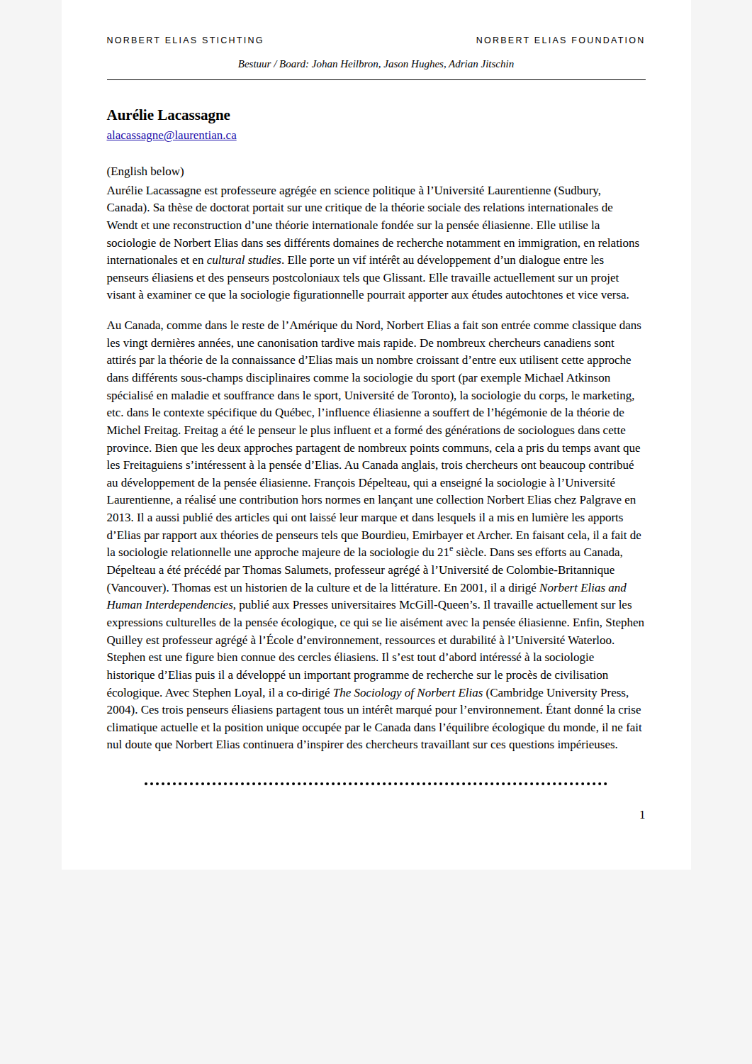Norbert Elias Stichting Norbert Elias Foundation
Bestuur / Board: Johan Heilbron, Jason Hughes, Adrian Jitschin
Aurélie Lacassagne
alacassagne@laurentian.ca
(English below)
Aurélie Lacassagne est professeure agrégée en science politique à l’Université Laurentienne (Sudbury, Canada). Sa thèse de doctorat portait sur une critique de la théorie sociale des relations internationales de Wendt et une reconstruction d’une théorie internationale fondée sur la pensée éliasienne. Elle utilise la sociologie de Norbert Elias dans ses différents domaines de recherche notamment en immigration, en relations internationales et en cultural studies. Elle porte un vif intérêt au développement d’un dialogue entre les penseurs éliasiens et des penseurs postcoloniaux tels que Glissant. Elle travaille actuellement sur un projet visant à examiner ce que la sociologie figurationnelle pourrait apporter aux études autochtones et vice versa.
Au Canada, comme dans le reste de l’Amérique du Nord, Norbert Elias a fait son entrée comme classique dans les vingt dernières années, une canonisation tardive mais rapide. De nombreux chercheurs canadiens sont attirés par la théorie de la connaissance d’Elias mais un nombre croissant d’entre eux utilisent cette approche dans différents sous-champs disciplinaires comme la sociologie du sport (par exemple Michael Atkinson spécialisé en maladie et souffrance dans le sport, Université de Toronto), la sociologie du corps, le marketing, etc. dans le contexte spécifique du Québec, l’influence éliasienne a souffert de l’hégémonie de la théorie de Michel Freitag. Freitag a été le penseur le plus influent et a formé des générations de sociologues dans cette province. Bien que les deux approches partagent de nombreux points communs, cela a pris du temps avant que les Freitaguiens s’intéressent à la pensée d’Elias. Au Canada anglais, trois chercheurs ont beaucoup contribué au développement de la pensée éliasienne. François Dépelteau, qui a enseigné la sociologie à l’Université Laurentienne, a réalisé une contribution hors normes en lançant une collection Norbert Elias chez Palgrave en 2013. Il a aussi publié des articles qui ont laissé leur marque et dans lesquels il a mis en lumière les apports d’Elias par rapport aux théories de penseurs tels que Bourdieu, Emirbayer et Archer. En faisant cela, il a fait de la sociologie relationnelle une approche majeure de la sociologie du 21e siècle. Dans ses efforts au Canada, Dépelteau a été précédé par Thomas Salumets, professeur agrégé à l’Université de Colombie-Britannique (Vancouver). Thomas est un historien de la culture et de la littérature. En 2001, il a dirigé Norbert Elias and Human Interdependencies, publié aux Presses universitaires McGill-Queen’s. Il travaille actuellement sur les expressions culturelles de la pensée écologique, ce qui se lie aisément avec la pensée éliasienne. Enfin, Stephen Quilley est professeur agrégé à l’École d’environnement, ressources et durabilité à l’Université Waterloo. Stephen est une figure bien connue des cercles éliasiens. Il s’est tout d’abord intéressé à la sociologie historique d’Elias puis il a développé un important programme de recherche sur le procès de civilisation écologique. Avec Stephen Loyal, il a co-dirigé The Sociology of Norbert Elias (Cambridge University Press, 2004). Ces trois penseurs éliasiens partagent tous un intérêt marqué pour l’environnement. Étant donné la crise climatique actuelle et la position unique occupée par le Canada dans l’équilibre écologique du monde, il ne fait nul doute que Norbert Elias continuera d’inspirer des chercheurs travaillant sur ces questions impérieuses.
1